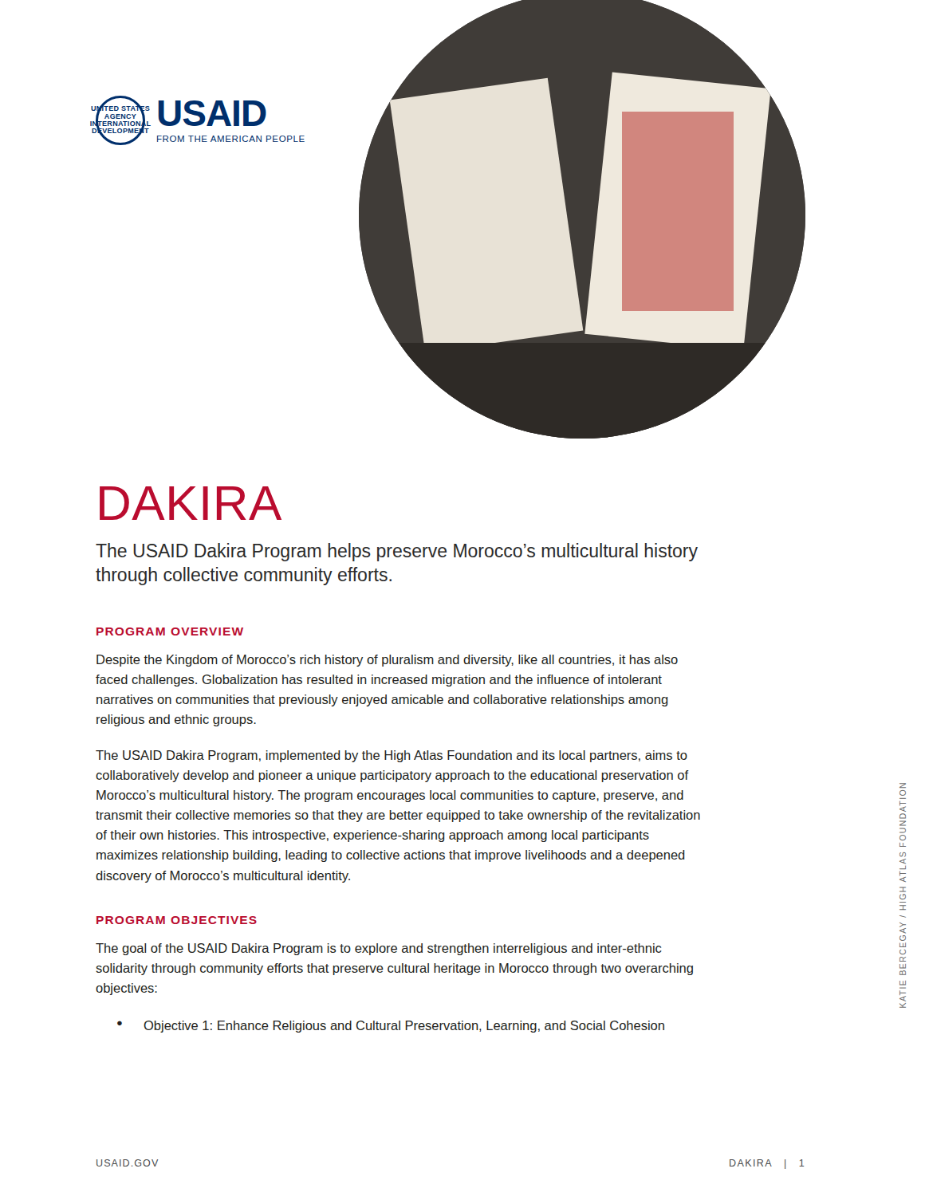UNITED STATES
AGENCY
INTERNATIONAL
DEVELOPMENT
USAID
FROM THE AMERICAN PEOPLE
DAKIRA
The USAID Dakira Program helps preserve Morocco’s multicultural history through collective community efforts.
Program Overview
Despite the Kingdom of Morocco’s rich history of pluralism and diversity, like all countries, it has also faced challenges. Globalization has resulted in increased migration and the influence of intolerant narratives on communities that previously enjoyed amicable and collaborative relationships among religious and ethnic groups.
The USAID Dakira Program, implemented by the High Atlas Foundation and its local partners, aims to collaboratively develop and pioneer a unique participatory approach to the educational preservation of Morocco’s multicultural history. The program encourages local communities to capture, preserve, and transmit their collective memories so that they are better equipped to take ownership of the revitalization of their own histories. This introspective, experience-sharing approach among local participants maximizes relationship building, leading to collective actions that improve livelihoods and a deepened discovery of Morocco’s multicultural identity.
Program Objectives
The goal of the USAID Dakira Program is to explore and strengthen interreligious and inter-ethnic solidarity through community efforts that preserve cultural heritage in Morocco through two overarching objectives:
Objective 1: Enhance Religious and Cultural Preservation, Learning, and Social Cohesion
Katie Bercegay / High Atlas Foundation
USAID.GOV
DAKIRA|1